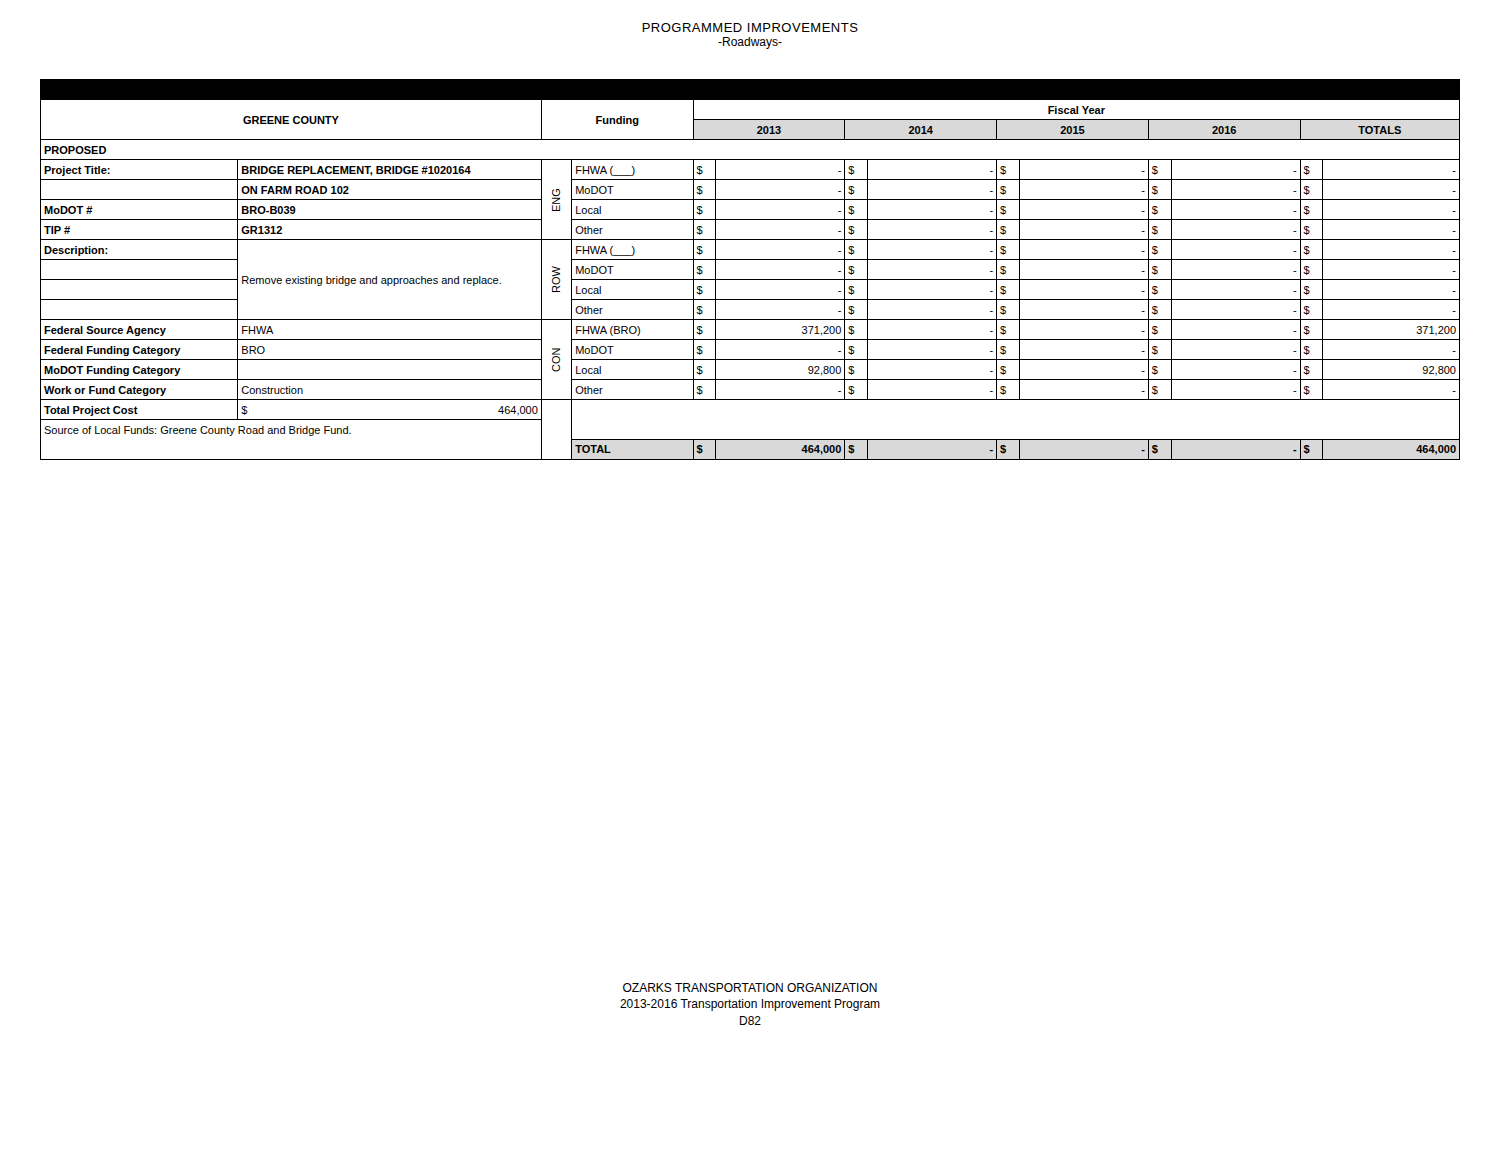PROGRAMMED IMPROVEMENTS
-Roadways-
| GREENE COUNTY | Funding | Fiscal Year |
| 2013 | 2014 | 2015 | 2016 | TOTALS |
| PROPOSED |
| Project Title: | BRIDGE REPLACEMENT, BRIDGE #1020164 | ENG | FHWA (___) | $ | - | $ | - | $ | - | $ | - | $ | - |
| | ON FARM ROAD 102 | MoDOT | $ | - | $ | - | $ | - | $ | - | $ | - |
| MoDOT # | BRO-B039 | Local | $ | - | $ | - | $ | - | $ | - | $ | - |
| TIP # | GR1312 | Other | $ | - | $ | - | $ | - | $ | - | $ | - |
| Description: | Remove existing bridge and approaches and replace. | ROW | FHWA (___) | $ | - | $ | - | $ | - | $ | - | $ | - |
| | MoDOT | $ | - | $ | - | $ | - | $ | - | $ | - |
| | Local | $ | - | $ | - | $ | - | $ | - | $ | - |
| | Other | $ | - | $ | - | $ | - | $ | - | $ | - |
| Federal Source Agency | FHWA | CON | FHWA (BRO) | $ | 371,200 | $ | - | $ | - | $ | - | $ | 371,200 |
| Federal Funding Category | BRO | MoDOT | $ | - | $ | - | $ | - | $ | - | $ | - |
| MoDOT Funding Category | | Local | $ | 92,800 | $ | - | $ | - | $ | - | $ | 92,800 |
| Work or Fund Category | Construction | Other | $ | - | $ | - | $ | - | $ | - | $ | - |
| Total Project Cost | / $ / 464,000 / | | |
| Source of Local Funds: Greene County Road and Bridge Fund. |
| | TOTAL | $ | 464,000 | $ | - | $ | - | $ | - | $ | 464,000 |
OZARKS TRANSPORTATION ORGANIZATION
2013-2016 Transportation Improvement Program
D82